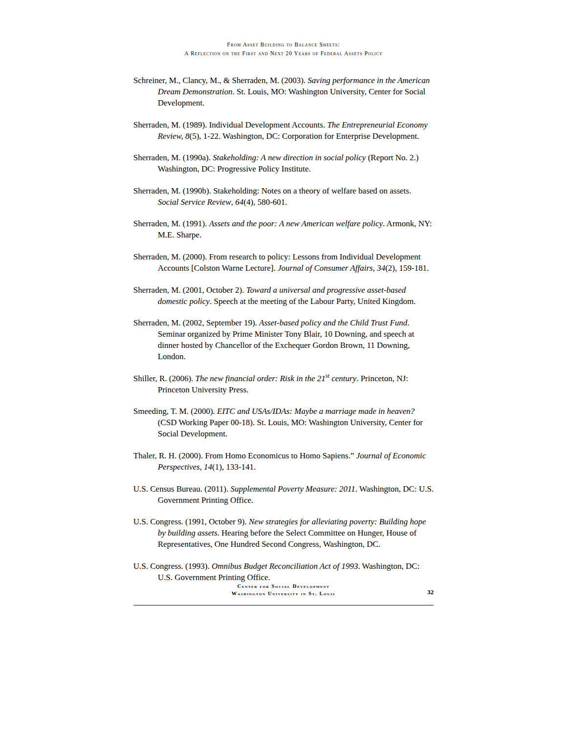From Asset Building to Balance Sheets: A Reflection on the First and Next 20 Years of Federal Assets Policy
Schreiner, M., Clancy, M., & Sherraden, M. (2003). Saving performance in the American Dream Demonstration. St. Louis, MO: Washington University, Center for Social Development.
Sherraden, M. (1989). Individual Development Accounts. The Entrepreneurial Economy Review, 8(5), 1-22. Washington, DC: Corporation for Enterprise Development.
Sherraden, M. (1990a). Stakeholding: A new direction in social policy (Report No. 2.) Washington, DC: Progressive Policy Institute.
Sherraden, M. (1990b). Stakeholding: Notes on a theory of welfare based on assets. Social Service Review, 64(4), 580-601.
Sherraden, M. (1991). Assets and the poor: A new American welfare policy. Armonk, NY: M.E. Sharpe.
Sherraden, M. (2000). From research to policy: Lessons from Individual Development Accounts [Colston Warne Lecture]. Journal of Consumer Affairs, 34(2), 159-181.
Sherraden, M. (2001, October 2). Toward a universal and progressive asset-based domestic policy. Speech at the meeting of the Labour Party, United Kingdom.
Sherraden, M. (2002, September 19). Asset-based policy and the Child Trust Fund. Seminar organized by Prime Minister Tony Blair, 10 Downing, and speech at dinner hosted by Chancellor of the Exchequer Gordon Brown, 11 Downing, London.
Shiller, R. (2006). The new financial order: Risk in the 21st century. Princeton, NJ: Princeton University Press.
Smeeding, T. M. (2000). EITC and USAs/IDAs: Maybe a marriage made in heaven? (CSD Working Paper 00-18). St. Louis, MO: Washington University, Center for Social Development.
Thaler, R. H. (2000). From Homo Economicus to Homo Sapiens.” Journal of Economic Perspectives, 14(1), 133-141.
U.S. Census Bureau. (2011). Supplemental Poverty Measure: 2011. Washington, DC: U.S. Government Printing Office.
U.S. Congress. (1991, October 9). New strategies for alleviating poverty: Building hope by building assets. Hearing before the Select Committee on Hunger, House of Representatives, One Hundred Second Congress, Washington, DC.
U.S. Congress. (1993). Omnibus Budget Reconciliation Act of 1993. Washington, DC: U.S. Government Printing Office.
Center for Social Development
Washington University in St. Louis
32